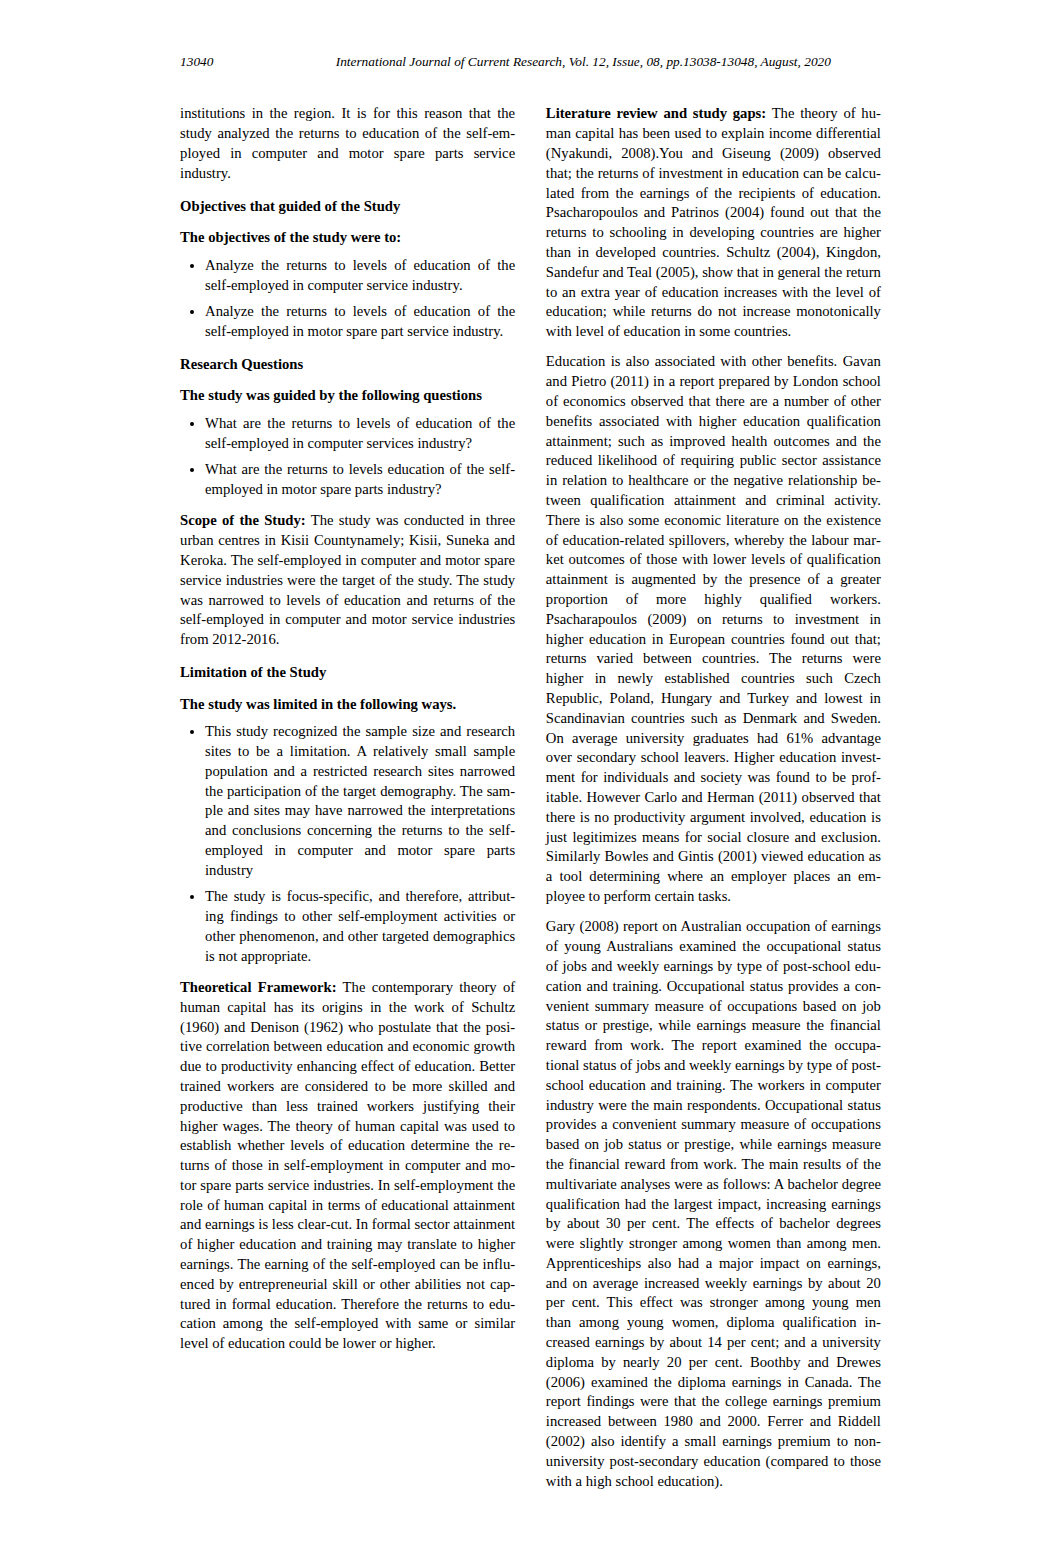13040
International Journal of Current Research, Vol. 12, Issue, 08, pp.13038-13048, August, 2020
institutions in the region. It is for this reason that the study analyzed the returns to education of the self-employed in computer and motor spare parts service industry.
Objectives that guided of the Study
The objectives of the study were to:
Analyze the returns to levels of education of the self-employed in computer service industry.
Analyze the returns to levels of education of the self-employed in motor spare part service industry.
Research Questions
The study was guided by the following questions
What are the returns to levels of education of the self-employed in computer services industry?
What are the returns to levels education of the self-employed in motor spare parts industry?
Scope of the Study: The study was conducted in three urban centres in Kisii Countynamely; Kisii, Suneka and Keroka. The self-employed in computer and motor spare service industries were the target of the study. The study was narrowed to levels of education and returns of the self-employed in computer and motor service industries from 2012-2016.
Limitation of the Study
The study was limited in the following ways.
This study recognized the sample size and research sites to be a limitation. A relatively small sample population and a restricted research sites narrowed the participation of the target demography. The sample and sites may have narrowed the interpretations and conclusions concerning the returns to the self-employed in computer and motor spare parts industry
The study is focus-specific, and therefore, attributing findings to other self-employment activities or other phenomenon, and other targeted demographics is not appropriate.
Theoretical Framework: The contemporary theory of human capital has its origins in the work of Schultz (1960) and Denison (1962) who postulate that the positive correlation between education and economic growth due to productivity enhancing effect of education. Better trained workers are considered to be more skilled and productive than less trained workers justifying their higher wages. The theory of human capital was used to establish whether levels of education determine the returns of those in self-employment in computer and motor spare parts service industries. In self-employment the role of human capital in terms of educational attainment and earnings is less clear-cut. In formal sector attainment of higher education and training may translate to higher earnings. The earning of the self-employed can be influenced by entrepreneurial skill or other abilities not captured in formal education. Therefore the returns to education among the self-employed with same or similar level of education could be lower or higher.
Literature review and study gaps: The theory of human capital has been used to explain income differential (Nyakundi, 2008).You and Giseung (2009) observed that; the returns of investment in education can be calculated from the earnings of the recipients of education. Psacharopoulos and Patrinos (2004) found out that the returns to schooling in developing countries are higher than in developed countries. Schultz (2004), Kingdon, Sandefur and Teal (2005), show that in general the return to an extra year of education increases with the level of education; while returns do not increase monotonically with level of education in some countries.
Education is also associated with other benefits. Gavan and Pietro (2011) in a report prepared by London school of economics observed that there are a number of other benefits associated with higher education qualification attainment; such as improved health outcomes and the reduced likelihood of requiring public sector assistance in relation to healthcare or the negative relationship between qualification attainment and criminal activity. There is also some economic literature on the existence of education-related spillovers, whereby the labour market outcomes of those with lower levels of qualification attainment is augmented by the presence of a greater proportion of more highly qualified workers. Psacharapoulos (2009) on returns to investment in higher education in European countries found out that; returns varied between countries. The returns were higher in newly established countries such Czech Republic, Poland, Hungary and Turkey and lowest in Scandinavian countries such as Denmark and Sweden. On average university graduates had 61% advantage over secondary school leavers. Higher education investment for individuals and society was found to be profitable. However Carlo and Herman (2011) observed that there is no productivity argument involved, education is just legitimizes means for social closure and exclusion. Similarly Bowles and Gintis (2001) viewed education as a tool determining where an employer places an employee to perform certain tasks.
Gary (2008) report on Australian occupation of earnings of young Australians examined the occupational status of jobs and weekly earnings by type of post-school education and training. Occupational status provides a convenient summary measure of occupations based on job status or prestige, while earnings measure the financial reward from work. The report examined the occupational status of jobs and weekly earnings by type of post-school education and training. The workers in computer industry were the main respondents. Occupational status provides a convenient summary measure of occupations based on job status or prestige, while earnings measure the financial reward from work. The main results of the multivariate analyses were as follows: A bachelor degree qualification had the largest impact, increasing earnings by about 30 per cent. The effects of bachelor degrees were slightly stronger among women than among men. Apprenticeships also had a major impact on earnings, and on average increased weekly earnings by about 20 per cent. This effect was stronger among young men than among young women, diploma qualification increased earnings by about 14 per cent; and a university diploma by nearly 20 per cent. Boothby and Drewes (2006) examined the diploma earnings in Canada. The report findings were that the college earnings premium increased between 1980 and 2000. Ferrer and Riddell (2002) also identify a small earnings premium to non-university post-secondary education (compared to those with a high school education).